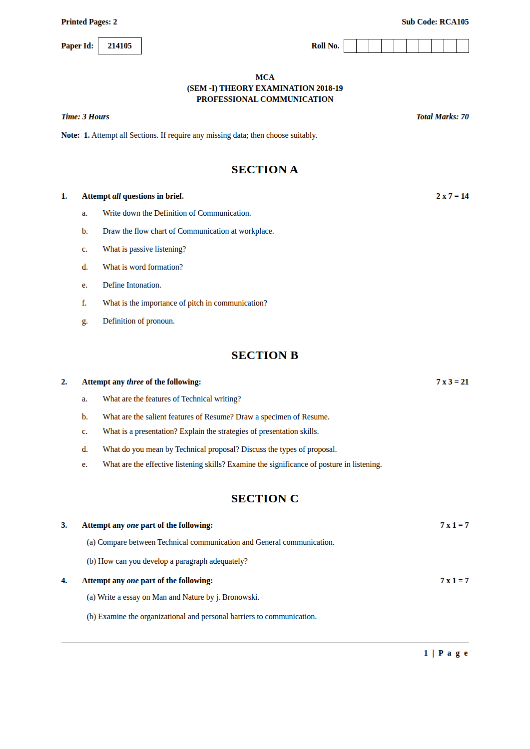Printed Pages: 2
Sub Code: RCA105
Paper Id: 214105
Roll No.
MCA
(SEM -I) THEORY EXAMINATION 2018-19
PROFESSIONAL COMMUNICATION
Time: 3 Hours Total Marks: 70
Note: 1. Attempt all Sections. If require any missing data; then choose suitably.
SECTION A
1. Attempt all questions in brief. 2 x 7 = 14
a. Write down the Definition of Communication.
b. Draw the flow chart of Communication at workplace.
c. What is passive listening?
d. What is word formation?
e. Define Intonation.
f. What is the importance of pitch in communication?
g. Definition of pronoun.
SECTION B
2. Attempt any three of the following: 7 x 3 = 21
a. What are the features of Technical writing?
b. What are the salient features of Resume? Draw a specimen of Resume.
c. What is a presentation? Explain the strategies of presentation skills.
d. What do you mean by Technical proposal? Discuss the types of proposal.
e. What are the effective listening skills? Examine the significance of posture in listening.
SECTION C
3. Attempt any one part of the following: 7 x 1 = 7
(a) Compare between Technical communication and General communication.
(b) How can you develop a paragraph adequately?
4. Attempt any one part of the following: 7 x 1 = 7
(a) Write a essay on Man and Nature by j. Bronowski.
(b) Examine the organizational and personal barriers to communication.
1 | P a g e